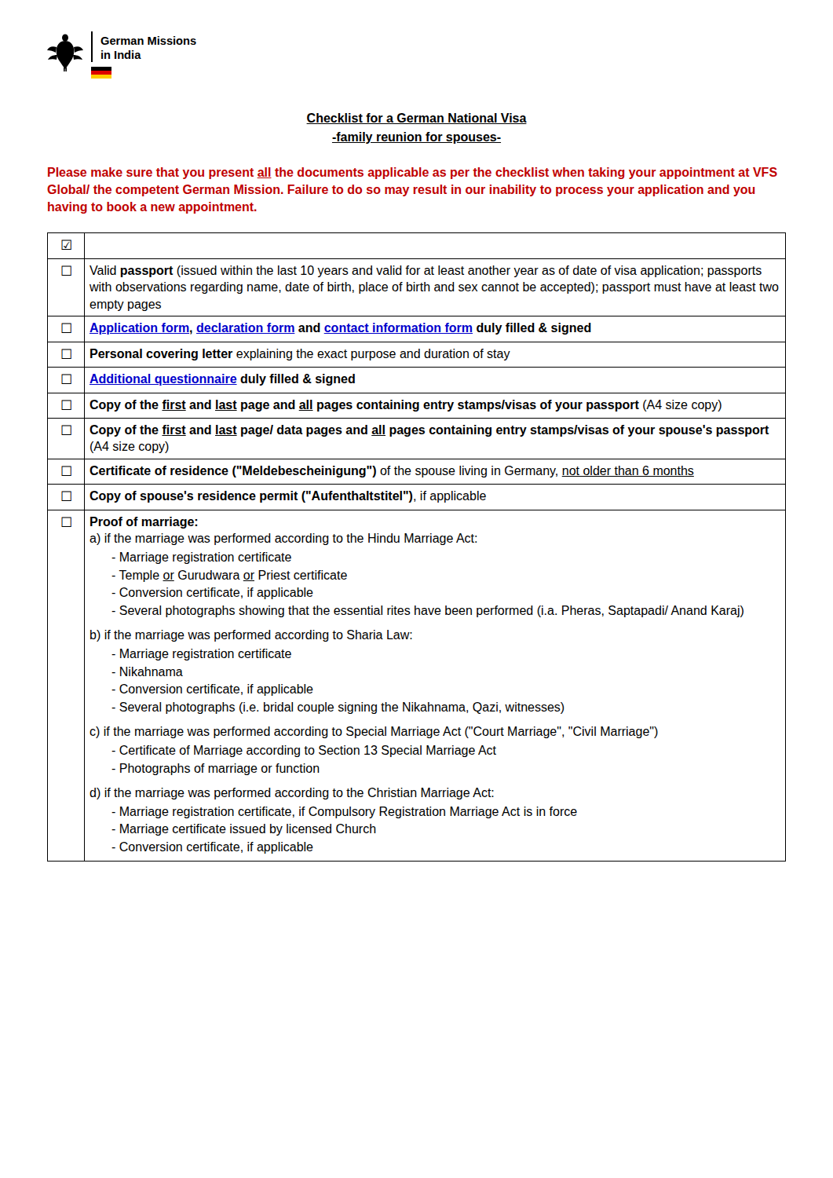German Missions
in India
Checklist for a German National Visa
-family reunion for spouses-
Please make sure that you present all the documents applicable as per the checklist when taking your appointment at VFS Global/ the competent German Mission. Failure to do so may result in our inability to process your application and you having to book a new appointment.
| ☑ | |
| ☐ | Valid passport (issued within the last 10 years and valid for at least another year as of date of visa application; passports with observations regarding name, date of birth, place of birth and sex cannot be accepted); passport must have at least two empty pages |
| ☐ | Application form , declaration form and contact information form duly filled & signed |
| ☐ | Personal covering letter explaining the exact purpose and duration of stay |
| ☐ | Additional questionnaire duly filled & signed |
| ☐ | Copy of the first and last page and all pages containing entry stamps/visas of your passport (A4 size copy) |
| ☐ | Copy of the first and last page/ data pages and all pages containing entry stamps/visas of your spouse's passport (A4 size copy) |
| ☐ | Certificate of residence ("Meldebescheinigung") of the spouse living in Germany, not older than 6 months |
| ☐ | Copy of spouse's residence permit ("Aufenthaltstitel") , if applicable |
| ☐ | Proof of marriage: a) if the marriage was performed according to the Hindu Marriage Act: Marriage registration certificate Temple or Gurudwara or Priest certificate Conversion certificate, if applicable Several photographs showing that the essential rites have been performed (i.a. Pheras, Saptapadi/ Anand Karaj) b) if the marriage was performed according to Sharia Law: Marriage registration certificate Nikahnama Conversion certificate, if applicable Several photographs (i.e. bridal couple signing the Nikahnama, Qazi, witnesses) c) if the marriage was performed according to Special Marriage Act ("Court Marriage", "Civil Marriage") Certificate of Marriage according to Section 13 Special Marriage Act Photographs of marriage or function d) if the marriage was performed according to the Christian Marriage Act: Marriage registration certificate, if Compulsory Registration Marriage Act is in force Marriage certificate issued by licensed Church Conversion certificate, if applicable |